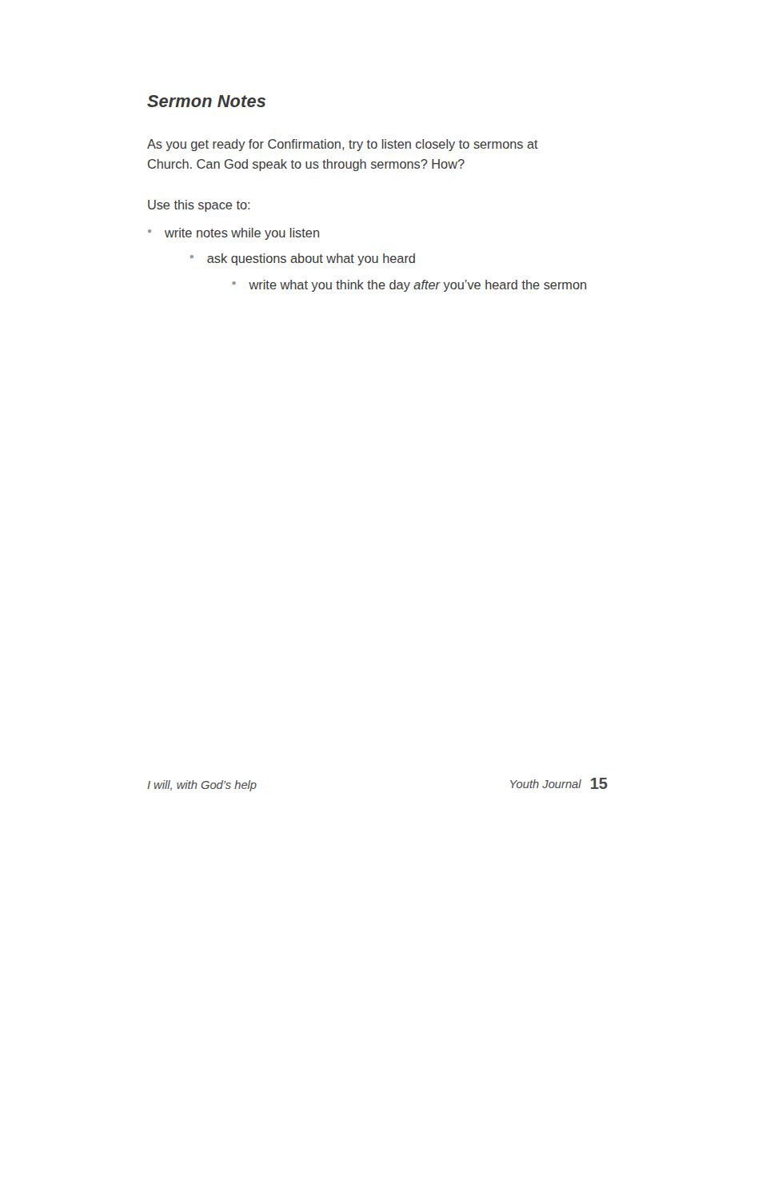Sermon Notes
As you get ready for Confirmation, try to listen closely to sermons at Church. Can God speak to us through sermons? How?
Use this space to:
write notes while you listen
ask questions about what you heard
write what you think the day after you’ve heard the sermon
I will, with God’s help Youth Journal 15